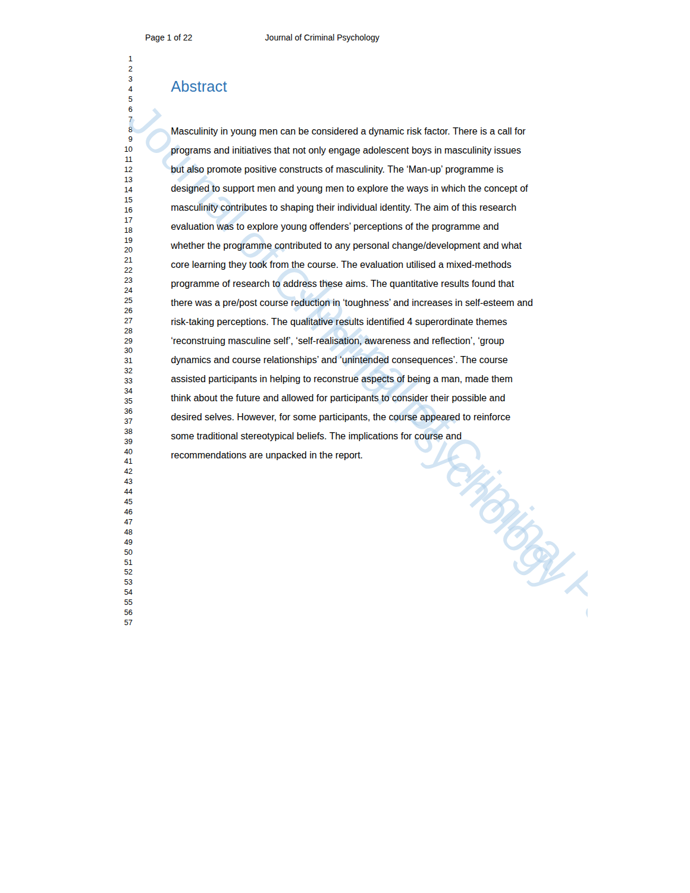Journal of Criminal Psychology Journal of Criminal Psychology
Page 1 of 22 Journal of Criminal Psychology
1
2
3
4
5
6
7
8
9
10
11
12
13
14
15
16
17
18
19
20
21
22
23
24
25
26
27
28
29
30
31
32
33
34
35
36
37
38
39
40
41
42
43
44
45
46
47
48
49
50
51
52
53
54
55
56
57
58
59
60
Abstract
Masculinity in young men can be considered a dynamic risk factor. There is a call for programs and initiatives that not only engage adolescent boys in masculinity issues but also promote positive constructs of masculinity. The ‘Man-up’ programme is designed to support men and young men to explore the ways in which the concept of masculinity contributes to shaping their individual identity. The aim of this research evaluation was to explore young offenders’ perceptions of the programme and whether the programme contributed to any personal change/development and what core learning they took from the course. The evaluation utilised a mixed-methods programme of research to address these aims. The quantitative results found that there was a pre/post course reduction in ‘toughness’ and increases in self-esteem and risk-taking perceptions. The qualitative results identified 4 superordinate themes ‘reconstruing masculine self’, ‘self-realisation, awareness and reflection’, ‘group dynamics and course relationships’ and ‘unintended consequences’. The course assisted participants in helping to reconstrue aspects of being a man, made them think about the future and allowed for participants to consider their possible and desired selves. However, for some participants, the course appeared to reinforce some traditional stereotypical beliefs. The implications for course and recommendations are unpacked in the report.